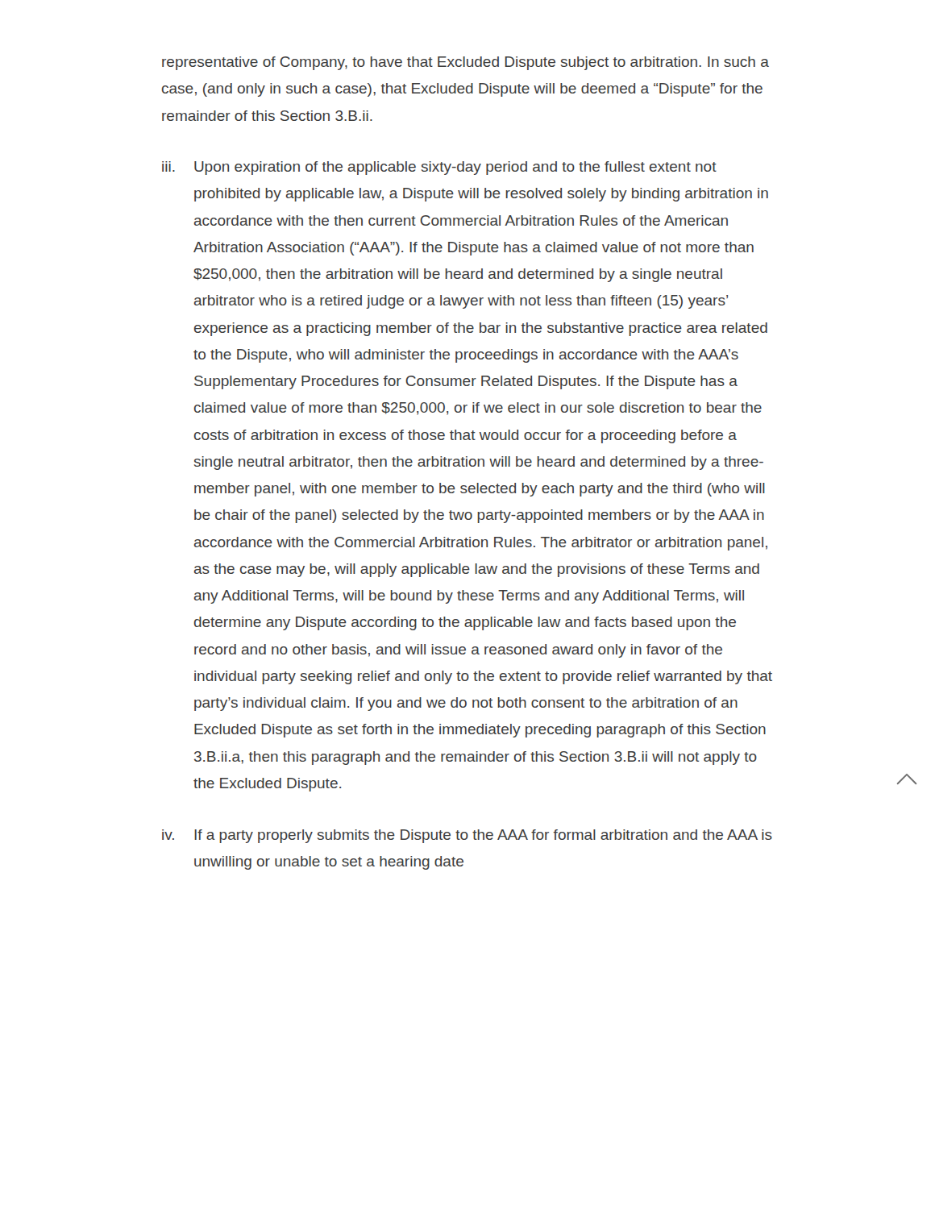representative of Company, to have that Excluded Dispute subject to arbitration. In such a case, (and only in such a case), that Excluded Dispute will be deemed a “Dispute” for the remainder of this Section 3.B.ii.
iii. Upon expiration of the applicable sixty-day period and to the fullest extent not prohibited by applicable law, a Dispute will be resolved solely by binding arbitration in accordance with the then current Commercial Arbitration Rules of the American Arbitration Association (“AAA”). If the Dispute has a claimed value of not more than $250,000, then the arbitration will be heard and determined by a single neutral arbitrator who is a retired judge or a lawyer with not less than fifteen (15) years’ experience as a practicing member of the bar in the substantive practice area related to the Dispute, who will administer the proceedings in accordance with the AAA’s Supplementary Procedures for Consumer Related Disputes. If the Dispute has a claimed value of more than $250,000, or if we elect in our sole discretion to bear the costs of arbitration in excess of those that would occur for a proceeding before a single neutral arbitrator, then the arbitration will be heard and determined by a three-member panel, with one member to be selected by each party and the third (who will be chair of the panel) selected by the two party-appointed members or by the AAA in accordance with the Commercial Arbitration Rules. The arbitrator or arbitration panel, as the case may be, will apply applicable law and the provisions of these Terms and any Additional Terms, will be bound by these Terms and any Additional Terms, will determine any Dispute according to the applicable law and facts based upon the record and no other basis, and will issue a reasoned award only in favor of the individual party seeking relief and only to the extent to provide relief warranted by that party’s individual claim. If you and we do not both consent to the arbitration of an Excluded Dispute as set forth in the immediately preceding paragraph of this Section 3.B.ii.a, then this paragraph and the remainder of this Section 3.B.ii will not apply to the Excluded Dispute.
iv. If a party properly submits the Dispute to the AAA for formal arbitration and the AAA is unwilling or unable to set a hearing date